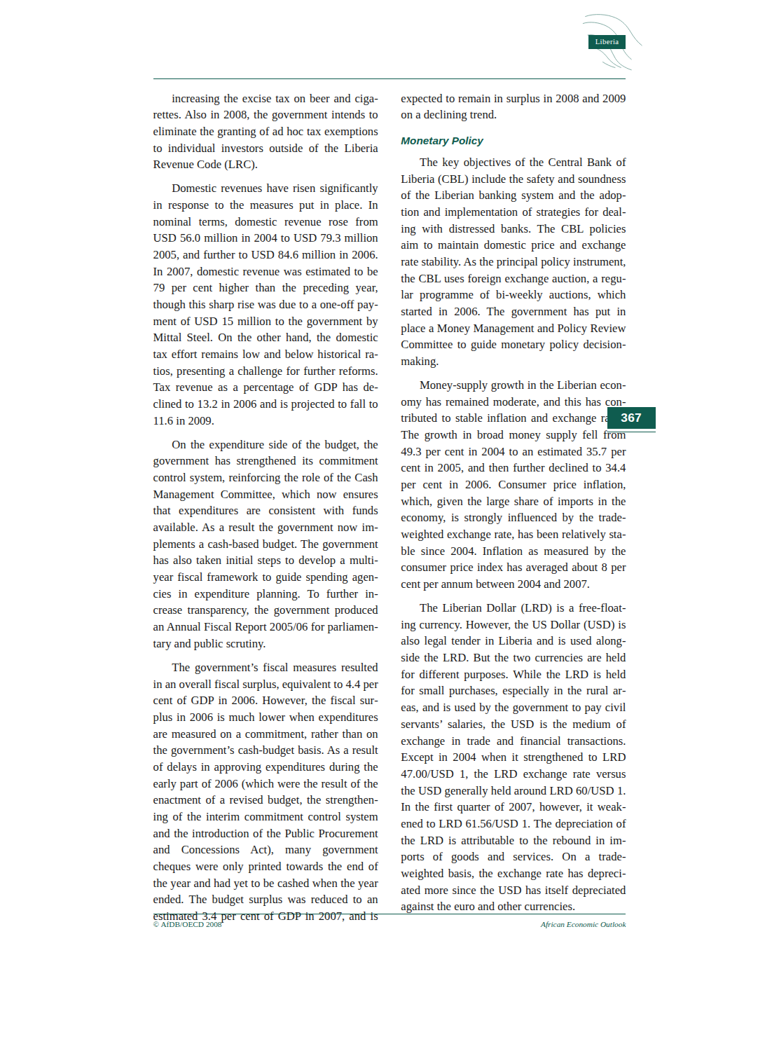Liberia
367
increasing the excise tax on beer and cigarettes. Also in 2008, the government intends to eliminate the granting of ad hoc tax exemptions to individual investors outside of the Liberia Revenue Code (LRC).
Domestic revenues have risen significantly in response to the measures put in place. In nominal terms, domestic revenue rose from USD 56.0 million in 2004 to USD 79.3 million 2005, and further to USD 84.6 million in 2006. In 2007, domestic revenue was estimated to be 79 per cent higher than the preceding year, though this sharp rise was due to a one-off payment of USD 15 million to the government by Mittal Steel. On the other hand, the domestic tax effort remains low and below historical ratios, presenting a challenge for further reforms. Tax revenue as a percentage of GDP has declined to 13.2 in 2006 and is projected to fall to 11.6 in 2009.
On the expenditure side of the budget, the government has strengthened its commitment control system, reinforcing the role of the Cash Management Committee, which now ensures that expenditures are consistent with funds available. As a result the government now implements a cash-based budget. The government has also taken initial steps to develop a multi-year fiscal framework to guide spending agencies in expenditure planning. To further increase transparency, the government produced an Annual Fiscal Report 2005/06 for parliamentary and public scrutiny.
The government’s fiscal measures resulted in an overall fiscal surplus, equivalent to 4.4 per cent of GDP in 2006. However, the fiscal surplus in 2006 is much lower when expenditures are measured on a commitment, rather than on the government’s cash-budget basis. As a result of delays in approving expenditures during the early part of 2006 (which were the result of the enactment of a revised budget, the strengthening of the interim commitment control system and the introduction of the Public Procurement and Concessions Act), many government cheques were only printed towards the end of the year and had yet to be cashed when the year ended. The budget surplus was reduced to an estimated 3.4 per cent of GDP in 2007, and is expected to remain in surplus in 2008 and 2009 on a declining trend.
Monetary Policy
The key objectives of the Central Bank of Liberia (CBL) include the safety and soundness of the Liberian banking system and the adoption and implementation of strategies for dealing with distressed banks. The CBL policies aim to maintain domestic price and exchange rate stability. As the principal policy instrument, the CBL uses foreign exchange auction, a regular programme of bi-weekly auctions, which started in 2006. The government has put in place a Money Management and Policy Review Committee to guide monetary policy decision-making.
Money-supply growth in the Liberian economy has remained moderate, and this has contributed to stable inflation and exchange rates. The growth in broad money supply fell from 49.3 per cent in 2004 to an estimated 35.7 per cent in 2005, and then further declined to 34.4 per cent in 2006. Consumer price inflation, which, given the large share of imports in the economy, is strongly influenced by the trade-weighted exchange rate, has been relatively stable since 2004. Inflation as measured by the consumer price index has averaged about 8 per cent per annum between 2004 and 2007.
The Liberian Dollar (LRD) is a free-floating currency. However, the US Dollar (USD) is also legal tender in Liberia and is used alongside the LRD. But the two currencies are held for different purposes. While the LRD is held for small purchases, especially in the rural areas, and is used by the government to pay civil servants’ salaries, the USD is the medium of exchange in trade and financial transactions. Except in 2004 when it strengthened to LRD 47.00/USD 1, the LRD exchange rate versus the USD generally held around LRD 60/USD 1. In the first quarter of 2007, however, it weakened to LRD 61.56/USD 1. The depreciation of the LRD is attributable to the rebound in imports of goods and services. On a trade-weighted basis, the exchange rate has depreciated more since the USD has itself depreciated against the euro and other currencies.
© AfDB/OECD 2008
African Economic Outlook